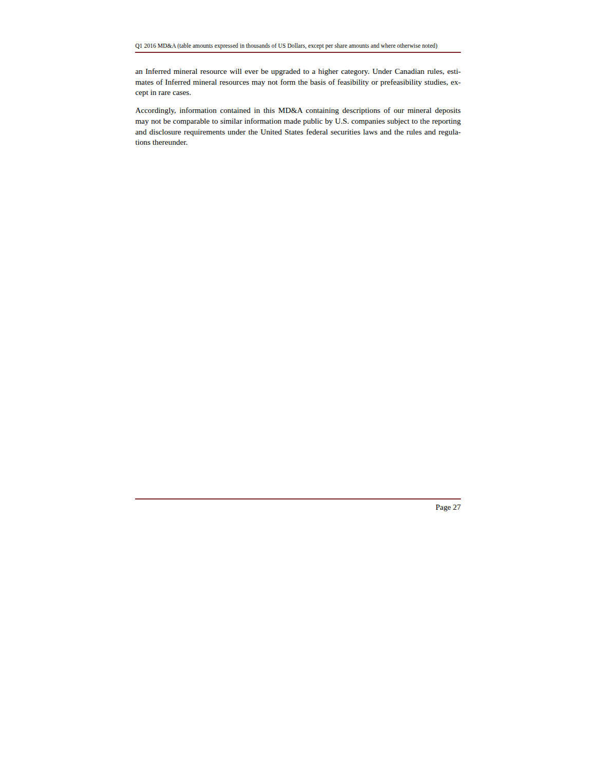Q1 2016 MD&A (table amounts expressed in thousands of US Dollars, except per share amounts and where otherwise noted)
an Inferred mineral resource will ever be upgraded to a higher category. Under Canadian rules, estimates of Inferred mineral resources may not form the basis of feasibility or prefeasibility studies, except in rare cases.
Accordingly, information contained in this MD&A containing descriptions of our mineral deposits may not be comparable to similar information made public by U.S. companies subject to the reporting and disclosure requirements under the United States federal securities laws and the rules and regulations thereunder.
Page 27